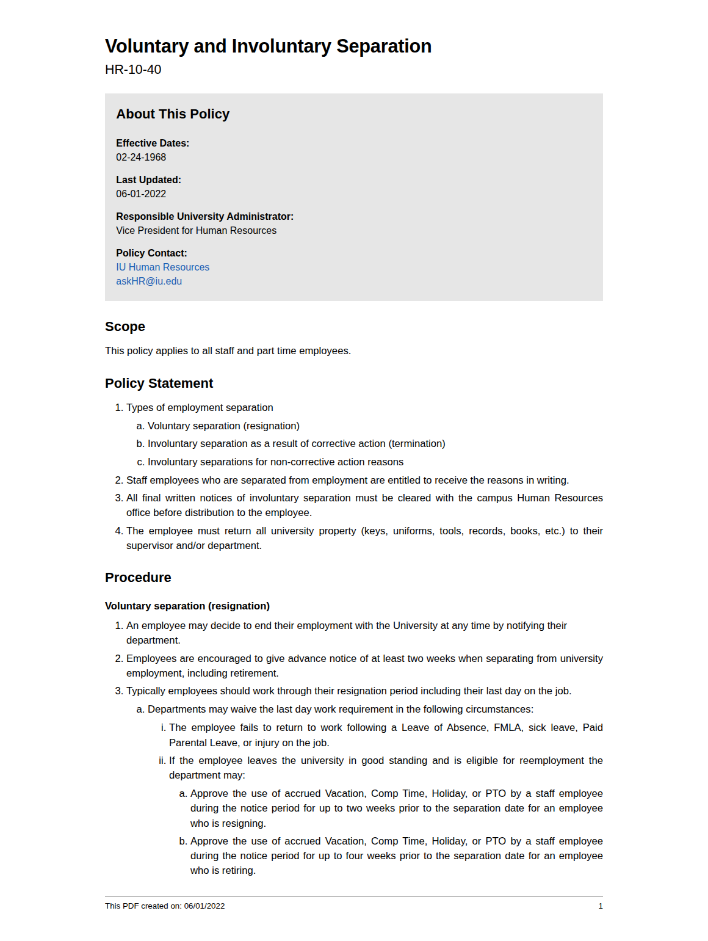Voluntary and Involuntary Separation
HR-10-40
About This Policy
Effective Dates:
02-24-1968
Last Updated:
06-01-2022
Responsible University Administrator:
Vice President for Human Resources
Policy Contact:
IU Human Resources
askHR@iu.edu
Scope
This policy applies to all staff and part time employees.
Policy Statement
Types of employment separation
Voluntary separation (resignation)
Involuntary separation as a result of corrective action (termination)
Involuntary separations for non-corrective action reasons
Staff employees who are separated from employment are entitled to receive the reasons in writing.
All final written notices of involuntary separation must be cleared with the campus Human Resources office before distribution to the employee.
The employee must return all university property (keys, uniforms, tools, records, books, etc.) to their supervisor and/or department.
Procedure
Voluntary separation (resignation)
An employee may decide to end their employment with the University at any time by notifying their department.
Employees are encouraged to give advance notice of at least two weeks when separating from university employment, including retirement.
Typically employees should work through their resignation period including their last day on the job.
Departments may waive the last day work requirement in the following circumstances:
The employee fails to return to work following a Leave of Absence, FMLA, sick leave, Paid Parental Leave, or injury on the job.
If the employee leaves the university in good standing and is eligible for reemployment the department may:
Approve the use of accrued Vacation, Comp Time, Holiday, or PTO by a staff employee during the notice period for up to two weeks prior to the separation date for an employee who is resigning.
Approve the use of accrued Vacation, Comp Time, Holiday, or PTO by a staff employee during the notice period for up to four weeks prior to the separation date for an employee who is retiring.
This PDF created on: 06/01/2022 1